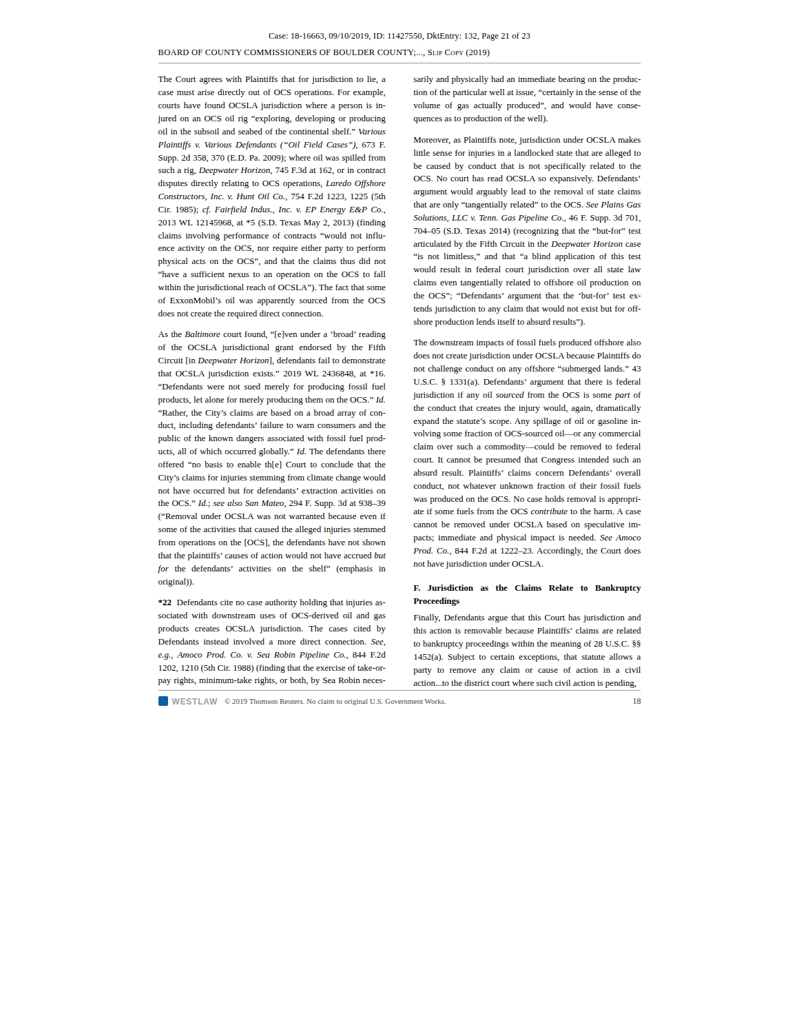Case: 18-16663, 09/10/2019, ID: 11427550, DktEntry: 132, Page 21 of 23
BOARD OF COUNTY COMMISSIONERS OF BOULDER COUNTY;..., Slip Copy (2019)
The Court agrees with Plaintiffs that for jurisdiction to lie, a case must arise directly out of OCS operations. For example, courts have found OCSLA jurisdiction where a person is injured on an OCS oil rig “exploring, developing or producing oil in the subsoil and seabed of the continental shelf.” Various Plaintiffs v. Various Defendants (“Oil Field Cases”), 673 F. Supp. 2d 358, 370 (E.D. Pa. 2009); where oil was spilled from such a rig, Deepwater Horizon, 745 F.3d at 162, or in contract disputes directly relating to OCS operations, Laredo Offshore Constructors, Inc. v. Hunt Oil Co., 754 F.2d 1223, 1225 (5th Cir. 1985); cf. Fairfield Indus., Inc. v. EP Energy E&P Co., 2013 WL 12145968, at *5 (S.D. Texas May 2, 2013) (finding claims involving performance of contracts “would not influence activity on the OCS, nor require either party to perform physical acts on the OCS”, and that the claims thus did not “have a sufficient nexus to an operation on the OCS to fall within the jurisdictional reach of OCSLA”). The fact that some of ExxonMobil’s oil was apparently sourced from the OCS does not create the required direct connection.
As the Baltimore court found, “[e]ven under a ‘broad’ reading of the OCSLA jurisdictional grant endorsed by the Fifth Circuit [in Deepwater Horizon], defendants fail to demonstrate that OCSLA jurisdiction exists.” 2019 WL 2436848, at *16. “Defendants were not sued merely for producing fossil fuel products, let alone for merely producing them on the OCS.” Id. “Rather, the City’s claims are based on a broad array of conduct, including defendants’ failure to warn consumers and the public of the known dangers associated with fossil fuel products, all of which occurred globally.” Id. The defendants there offered “no basis to enable th[e] Court to conclude that the City’s claims for injuries stemming from climate change would not have occurred but for defendants’ extraction activities on the OCS.” Id.; see also San Mateo, 294 F. Supp. 3d at 938–39 (“Removal under OCSLA was not warranted because even if some of the activities that caused the alleged injuries stemmed from operations on the [OCS], the defendants have not shown that the plaintiffs’ causes of action would not have accrued but for the defendants’ activities on the shelf” (emphasis in original)).
*22 Defendants cite no case authority holding that injuries associated with downstream uses of OCS-derived oil and gas products creates OCSLA jurisdiction. The cases cited by Defendants instead involved a more direct connection. See, e.g., Amoco Prod. Co. v. Sea Robin Pipeline Co., 844 F.2d 1202, 1210 (5th Cir. 1988) (finding that the exercise of take-or-pay rights, minimum-take rights, or both, by Sea Robin necessarily and physically had an immediate bearing on the production of the particular well at issue, “certainly in the sense of the volume of gas actually produced”, and would have consequences as to production of the well).
Moreover, as Plaintiffs note, jurisdiction under OCSLA makes little sense for injuries in a landlocked state that are alleged to be caused by conduct that is not specifically related to the OCS. No court has read OCSLA so expansively. Defendants’ argument would arguably lead to the removal of state claims that are only “tangentially related” to the OCS. See Plains Gas Solutions, LLC v. Tenn. Gas Pipeline Co., 46 F. Supp. 3d 701, 704–05 (S.D. Texas 2014) (recognizing that the “but-for” test articulated by the Fifth Circuit in the Deepwater Horizon case “is not limitless,” and that “a blind application of this test would result in federal court jurisdiction over all state law claims even tangentially related to offshore oil production on the OCS”; “Defendants’ argument that the ‘but-for’ test extends jurisdiction to any claim that would not exist but for offshore production lends itself to absurd results”).
The downstream impacts of fossil fuels produced offshore also does not create jurisdiction under OCSLA because Plaintiffs do not challenge conduct on any offshore “submerged lands.” 43 U.S.C. § 1331(a). Defendants’ argument that there is federal jurisdiction if any oil sourced from the OCS is some part of the conduct that creates the injury would, again, dramatically expand the statute’s scope. Any spillage of oil or gasoline involving some fraction of OCS-sourced oil—or any commercial claim over such a commodity—could be removed to federal court. It cannot be presumed that Congress intended such an absurd result. Plaintiffs’ claims concern Defendants’ overall conduct, not whatever unknown fraction of their fossil fuels was produced on the OCS. No case holds removal is appropriate if some fuels from the OCS contribute to the harm. A case cannot be removed under OCSLA based on speculative impacts; immediate and physical impact is needed. See Amoco Prod. Co., 844 F.2d at 1222–23. Accordingly, the Court does not have jurisdiction under OCSLA.
F. Jurisdiction as the Claims Relate to Bankruptcy Proceedings
Finally, Defendants argue that this Court has jurisdiction and this action is removable because Plaintiffs’ claims are related to bankruptcy proceedings within the meaning of 28 U.S.C. §§ 1452(a). Subject to certain exceptions, that statute allows a party to remove any claim or cause of action in a civil action...to the district court where such civil action is pending,
WESTLAW © 2019 Thomson Reuters. No claim to original U.S. Government Works. 18